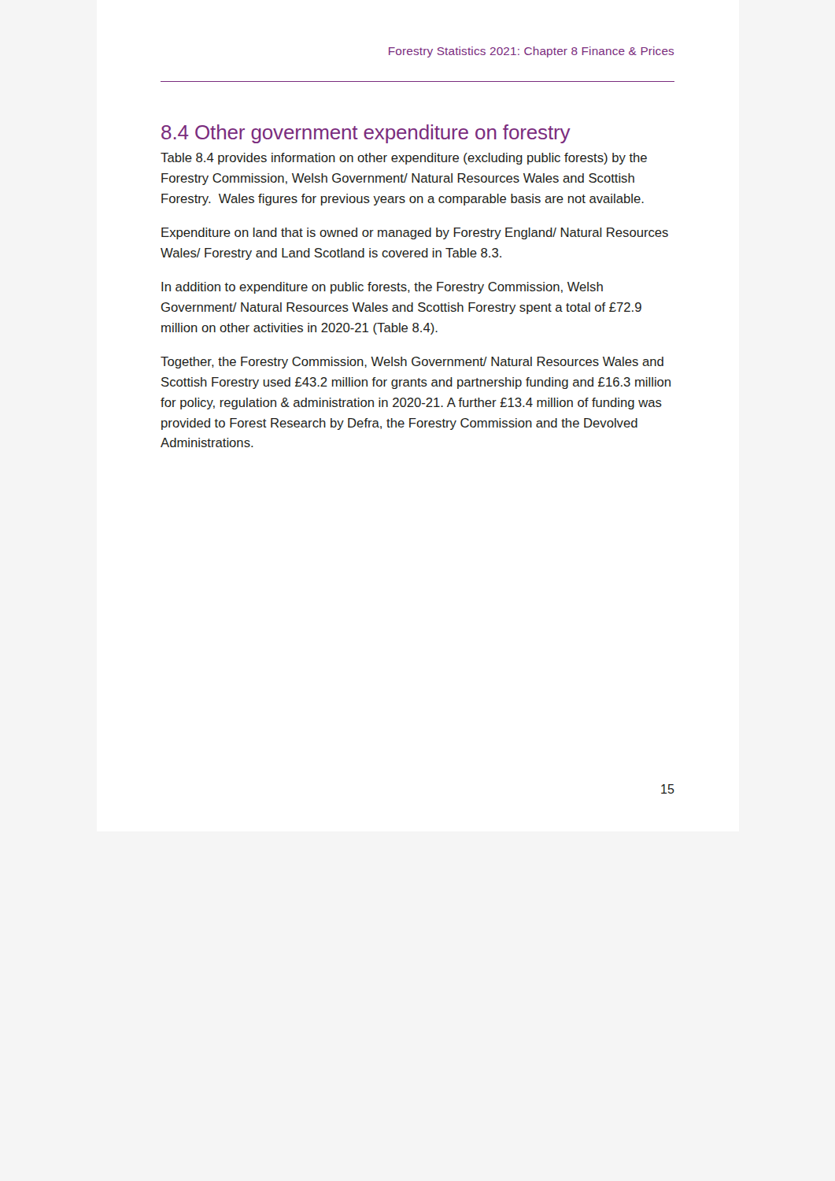Forestry Statistics 2021: Chapter 8 Finance & Prices
8.4 Other government expenditure on forestry
Table 8.4 provides information on other expenditure (excluding public forests) by the Forestry Commission, Welsh Government/ Natural Resources Wales and Scottish Forestry. Wales figures for previous years on a comparable basis are not available.
Expenditure on land that is owned or managed by Forestry England/ Natural Resources Wales/ Forestry and Land Scotland is covered in Table 8.3.
In addition to expenditure on public forests, the Forestry Commission, Welsh Government/ Natural Resources Wales and Scottish Forestry spent a total of £72.9 million on other activities in 2020-21 (Table 8.4).
Together, the Forestry Commission, Welsh Government/ Natural Resources Wales and Scottish Forestry used £43.2 million for grants and partnership funding and £16.3 million for policy, regulation & administration in 2020-21. A further £13.4 million of funding was provided to Forest Research by Defra, the Forestry Commission and the Devolved Administrations.
15